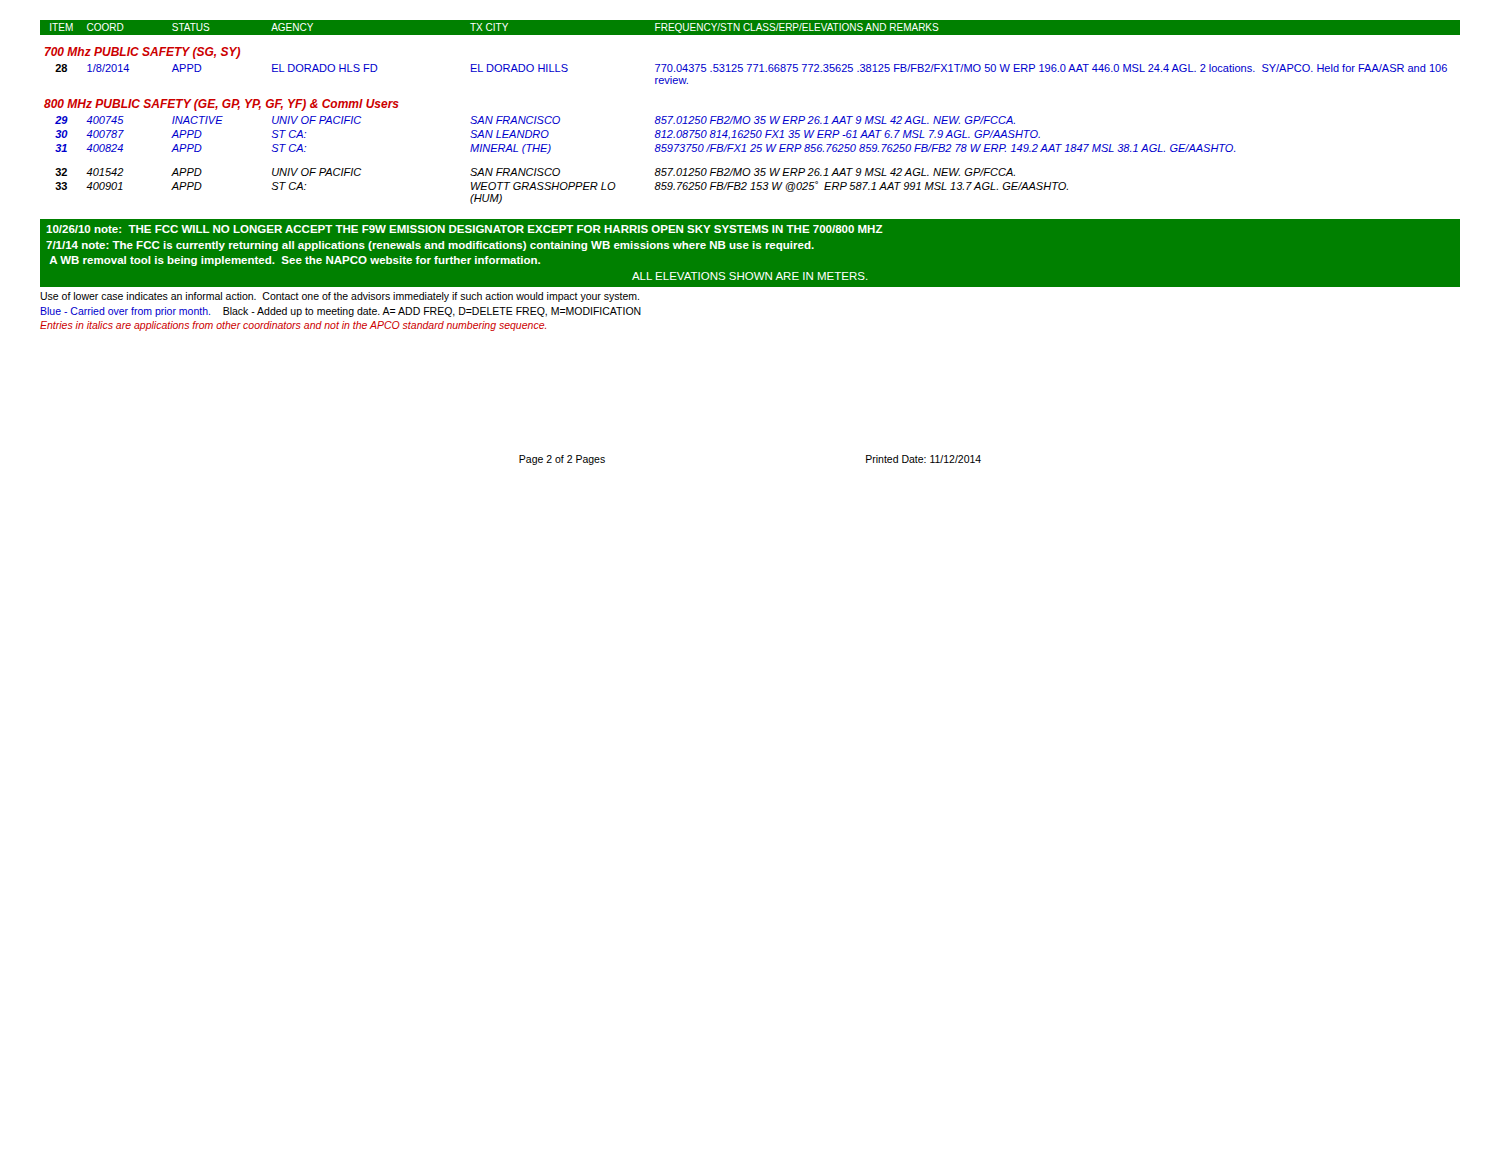| ITEM | COORD | STATUS | AGENCY | TX CITY | FREQUENCY/STN CLASS/ERP/ELEVATIONS AND REMARKS |
| 700 Mhz PUBLIC SAFETY (SG, SY) |
| 28 | 1/8/2014 | APPD | EL DORADO HLS FD | EL DORADO HILLS | 770.04375 .53125 771.66875 772.35625 .38125 FB/FB2/FX1T/MO 50 W ERP 196.0 AAT 446.0 MSL 24.4 AGL. 2 locations. SY/APCO. Held for FAA/ASR and 106 review. |
| 800 MHz PUBLIC SAFETY (GE, GP, YP, GF, YF) & Comml Users |
| 29 | 400745 | INACTIVE | UNIV OF PACIFIC | SAN FRANCISCO | 857.01250 FB2/MO 35 W ERP 26.1 AAT 9 MSL 42 AGL. NEW. GP/FCCA. |
| 30 | 400787 | APPD | ST CA: | SAN LEANDRO | 812.08750 814,16250 FX1 35 W ERP -61 AAT 6.7 MSL 7.9 AGL. GP/AASHTO. |
| 31 | 400824 | APPD | ST CA: | MINERAL (THE) | 85973750 /FB/FX1 25 W ERP 856.76250 859.76250 FB/FB2 78 W ERP. 149.2 AAT 1847 MSL 38.1 AGL. GE/AASHTO. |
| 32 | 401542 | APPD | UNIV OF PACIFIC | SAN FRANCISCO | 857.01250 FB2/MO 35 W ERP 26.1 AAT 9 MSL 42 AGL. NEW. GP/FCCA. |
| 33 | 400901 | APPD | ST CA: | WEOTT GRASSHOPPER LO (HUM) | 859.76250 FB/FB2 153 W @025˚ ERP 587.1 AAT 991 MSL 13.7 AGL. GE/AASHTO. |
10/26/10 note: THE FCC WILL NO LONGER ACCEPT THE F9W EMISSION DESIGNATOR EXCEPT FOR HARRIS OPEN SKY SYSTEMS IN THE 700/800 MHZ
7/1/14 note: The FCC is currently returning all applications (renewals and modifications) containing WB emissions where NB use is required.
A WB removal tool is being implemented. See the NAPCO website for further information.
ALL ELEVATIONS SHOWN ARE IN METERS.
Use of lower case indicates an informal action. Contact one of the advisors immediately if such action would impact your system.
Blue - Carried over from prior month. Black - Added up to meeting date. A= ADD FREQ, D=DELETE FREQ, M=MODIFICATION
Entries in italics are applications from other coordinators and not in the APCO standard numbering sequence.
Page 2 of 2 Pages Printed Date: 11/12/2014